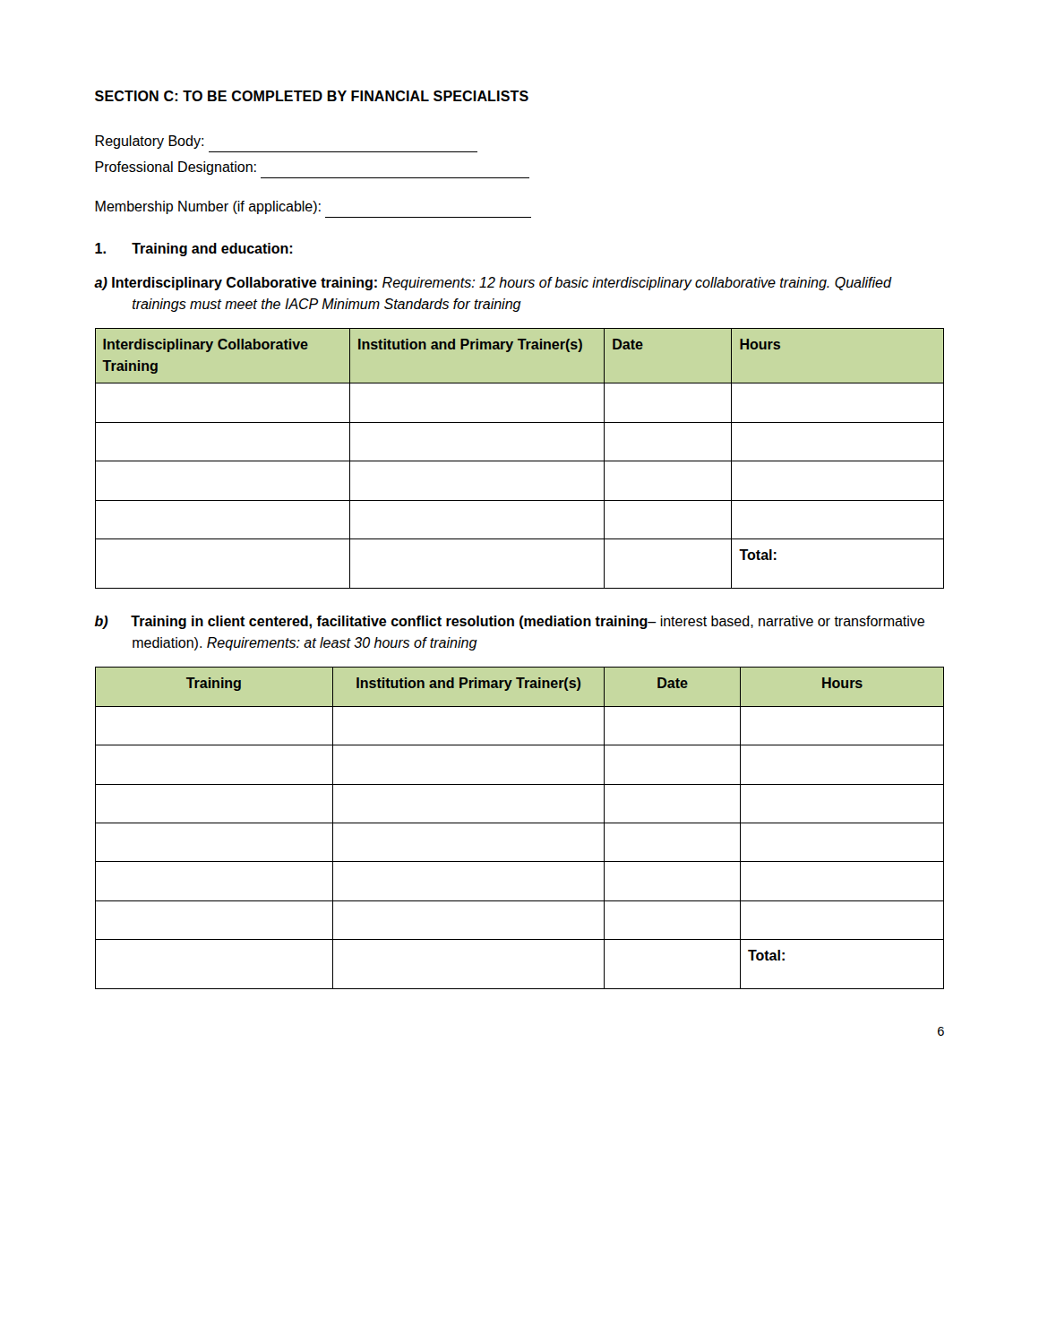SECTION C: TO BE COMPLETED BY FINANCIAL SPECIALISTS
Regulatory Body:
Professional Designation:
Membership Number (if applicable):
1. Training and education:
a) Interdisciplinary Collaborative training: Requirements: 12 hours of basic interdisciplinary collaborative training. Qualified trainings must meet the IACP Minimum Standards for training
| Interdisciplinary Collaborative Training | Institution and Primary Trainer(s) | Date | Hours |
| --- | --- | --- | --- |
| | | | Total: |
b) Training in client centered, facilitative conflict resolution (mediation training– interest based, narrative or transformative mediation). Requirements: at least 30 hours of training
| Training | Institution and Primary Trainer(s) | Date | Hours |
| --- | --- | --- | --- |
| | | | Total: |
6